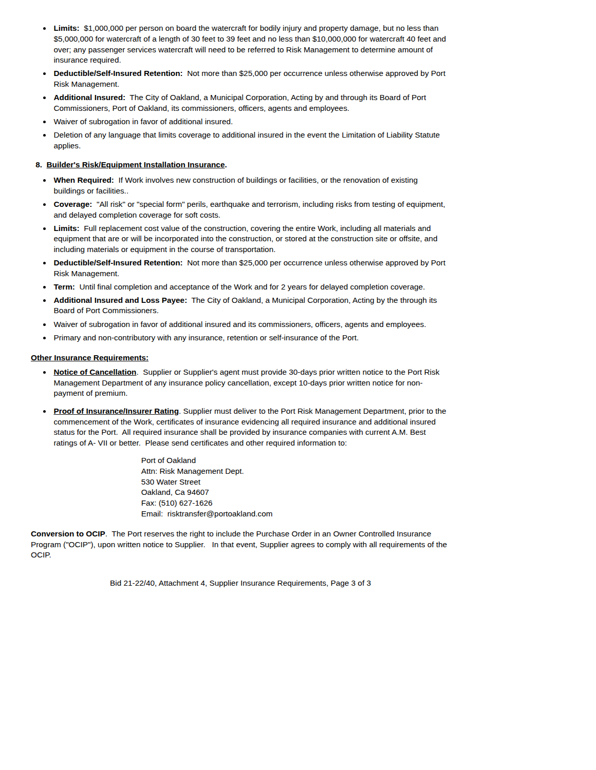Limits: $1,000,000 per person on board the watercraft for bodily injury and property damage, but no less than $5,000,000 for watercraft of a length of 30 feet to 39 feet and no less than $10,000,000 for watercraft 40 feet and over; any passenger services watercraft will need to be referred to Risk Management to determine amount of insurance required.
Deductible/Self-Insured Retention: Not more than $25,000 per occurrence unless otherwise approved by Port Risk Management.
Additional Insured: The City of Oakland, a Municipal Corporation, Acting by and through its Board of Port Commissioners, Port of Oakland, its commissioners, officers, agents and employees.
Waiver of subrogation in favor of additional insured.
Deletion of any language that limits coverage to additional insured in the event the Limitation of Liability Statute applies.
8. Builder's Risk/Equipment Installation Insurance.
When Required: If Work involves new construction of buildings or facilities, or the renovation of existing buildings or facilities..
Coverage: "All risk" or "special form" perils, earthquake and terrorism, including risks from testing of equipment, and delayed completion coverage for soft costs.
Limits: Full replacement cost value of the construction, covering the entire Work, including all materials and equipment that are or will be incorporated into the construction, or stored at the construction site or offsite, and including materials or equipment in the course of transportation.
Deductible/Self-Insured Retention: Not more than $25,000 per occurrence unless otherwise approved by Port Risk Management.
Term: Until final completion and acceptance of the Work and for 2 years for delayed completion coverage.
Additional Insured and Loss Payee: The City of Oakland, a Municipal Corporation, Acting by the through its Board of Port Commissioners.
Waiver of subrogation in favor of additional insured and its commissioners, officers, agents and employees.
Primary and non-contributory with any insurance, retention or self-insurance of the Port.
Other Insurance Requirements:
Notice of Cancellation. Supplier or Supplier's agent must provide 30-days prior written notice to the Port Risk Management Department of any insurance policy cancellation, except 10-days prior written notice for non-payment of premium.
Proof of Insurance/Insurer Rating. Supplier must deliver to the Port Risk Management Department, prior to the commencement of the Work, certificates of insurance evidencing all required insurance and additional insured status for the Port. All required insurance shall be provided by insurance companies with current A.M. Best ratings of A- VII or better. Please send certificates and other required information to:
Port of Oakland
Attn: Risk Management Dept.
530 Water Street
Oakland, Ca 94607
Fax: (510) 627-1626
Email: risktransfer@portoakland.com
Conversion to OCIP. The Port reserves the right to include the Purchase Order in an Owner Controlled Insurance Program ("OCIP"), upon written notice to Supplier. In that event, Supplier agrees to comply with all requirements of the OCIP.
Bid 21-22/40, Attachment 4, Supplier Insurance Requirements, Page 3 of 3